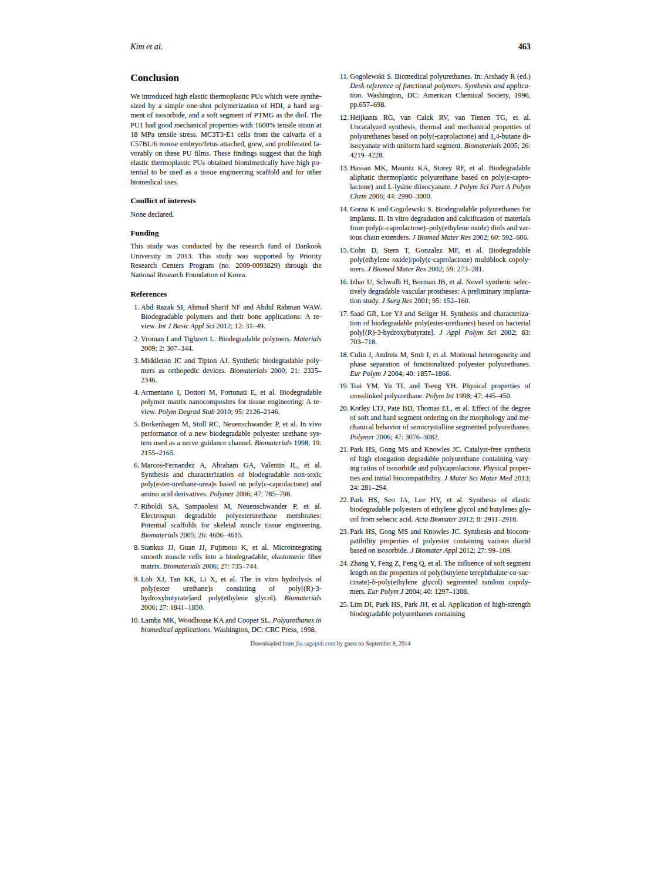Kim et al. 463
Conclusion
We introduced high elastic thermoplastic PUs which were synthesized by a simple one-shot polymerization of HDI, a hard segment of isosorbide, and a soft segment of PTMG as the diol. The PU1 had good mechanical properties with 1600% tensile strain at 18 MPa tensile stress. MC3T3-E1 cells from the calvaria of a C57BL/6 mouse embryo/fetus attached, grew, and proliferated favorably on these PU films. These findings suggest that the high elastic thermoplastic PUs obtained biomimetically have high potential to be used as a tissue engineering scaffold and for other biomedical uses.
Conflict of interests
None declared.
Funding
This study was conducted by the research fund of Dankook University in 2013. This study was supported by Priority Research Centers Program (no. 2009-0093829) through the National Research Foundation of Korea.
References
Abd Razak SI, Ahmad Sharif NF and Abdul Rahman WAW. Biodegradable polymers and their bone applications: A review. Int J Basic Appl Sci 2012; 12: 31–49.
Vroman I and Tighzert L. Biodegradable polymers. Materials 2009; 2: 307–344.
Middleton JC and Tipton AJ. Synthetic biodegradable polymers as orthopedic devices. Biomaterials 2000; 21: 2335–2346.
Armentano I, Dottori M, Fortunati E, et al. Biodegradable polymer matrix nanocomposites for tissue engineering: A review. Polym Degrad Stab 2010; 95: 2126–2146.
Borkenhagen M, Stoll RC, Neuenschwander P, et al. In vivo performance of a new biodegradable polyester urethane system used as a nerve guidance channel. Biomaterials 1998; 19: 2155–2165.
Marcos-Fernandez A, Abraham GA, Valentin JL, et al. Synthesis and characterization of biodegradable non-toxic poly(ester-urethane-urea)s based on poly(ε-caprolactone) and amino acid derivatives. Polymer 2006; 47: 785–798.
Riboldi SA, Sampaolesi M, Neuenschwander P, et al. Electrospun degradable polyesterurethane membranes: Potential scaffolds for skeletal muscle tissue engineering. Biomaterials 2005; 26: 4606–4615.
Stankus JJ, Guan JJ, Fujimoto K, et al. Microintegrating smooth muscle cells into a biodegradable, elastomeric fiber matrix. Biomaterials 2006; 27: 735–744.
Loh XJ, Tan KK, Li X, et al. The in vitro hydrolysis of poly(ester urethane)s consisting of poly[(R)-3-hydroxybutyrate]and poly(ethylene glycol). Biomaterials 2006; 27: 1841–1850.
Lamba MK, Woodhouse KA and Cooper SL. Polyurethanes in biomedical applications. Washington, DC: CRC Press, 1998.
Gogolewski S. Biomedical polyurethanes. In: Arshady R (ed.) Desk reference of functional polymers. Synthesis and application. Washington, DC: American Chemical Society, 1996, pp.657–698.
Heijkants RG, van Calck RV, van Tienen TG, et al. Uncatalyzed synthesis, thermal and mechanical properties of polyurethanes based on poly(-caprolactone) and 1,4-butane diisocyanate with uniform hard segment. Biomaterials 2005; 26: 4219–4228.
Hassan MK, Mauritz KA, Storey RF, et al. Biodegradable aliphatic thermoplastic polyurethane based on poly(ε-caprolactone) and L-lysine diisocyanate. J Polym Sci Part A Polym Chem 2006; 44: 2990–3000.
Gorna K and Gogolewski S. Biodegradable polyurethanes for implants. II. In vitro degradation and calcification of materials from poly(ε-caprolactone)–poly(ethylene oxide) diols and various chain extenders. J Biomed Mater Res 2002; 60: 592–606.
Cohn D, Stern T, Gonzalez MF, et al. Biodegradable poly(ethylene oxide)/poly(ε-caprolactone) multiblock copolymers. J Biomed Mater Res 2002; 59: 273–281.
Izhar U, Schwalb H, Borman JB, et al. Novel synthetic selectively degradable vascular prostheses: A preliminary implantation study. J Surg Res 2001; 95: 152–160.
Saad GR, Lee YJ and Seliger H. Synthesis and characterization of biodegradable poly(ester-urethanes) based on bacterial poly[(R)-3-hydroxybutyrate]. J Appl Polym Sci 2002; 83: 703–718.
Culin J, Andreis M, Smit I, et al. Motional heterogeneity and phase separation of functionalized polyester polyurethanes. Eur Polym J 2004; 40: 1857–1866.
Tsai YM, Yu TL and Tseng YH. Physical properties of crosslinked polyurethane. Polym Int 1998; 47: 445–450.
Korley LTJ, Pate BD, Thomas EL, et al. Effect of the degree of soft and hard segment ordering on the morphology and mechanical behavior of semicrystalline segmented polyurethanes. Polymer 2006; 47: 3076–3082.
Park HS, Gong MS and Knowles JC. Catalyst-free synthesis of high elongation degradable polyurethane containing varying ratios of isosorbide and polycaprolactone. Physical properties and initial biocompatibility. J Mater Sci Mater Med 2013; 24: 281–294.
Park HS, Seo JA, Lee HY, et al. Synthesis of elastic biodegradable polyesters of ethylene glycol and butylenes glycol from sebacic acid. Acta Biomater 2012; 8: 2911–2918.
Park HS, Gong MS and Knowles JC. Synthesis and biocompatibility properties of polyester containing various diacid based on isosorbide. J Biomater Appl 2012; 27: 99–109.
Zhang Y, Feng Z, Feng Q, et al. The influence of soft segment length on the properties of poly(butylene terephthalate-co-succinate)-b-poly(ethylene glycol) segmented random copolymers. Eur Polym J 2004; 40: 1297–1308.
Lim DI, Park HS, Park JH, et al. Application of high-strength biodegradable polyurethanes containing
Downloaded from jba.sagepub.com by guest on September 8, 2014